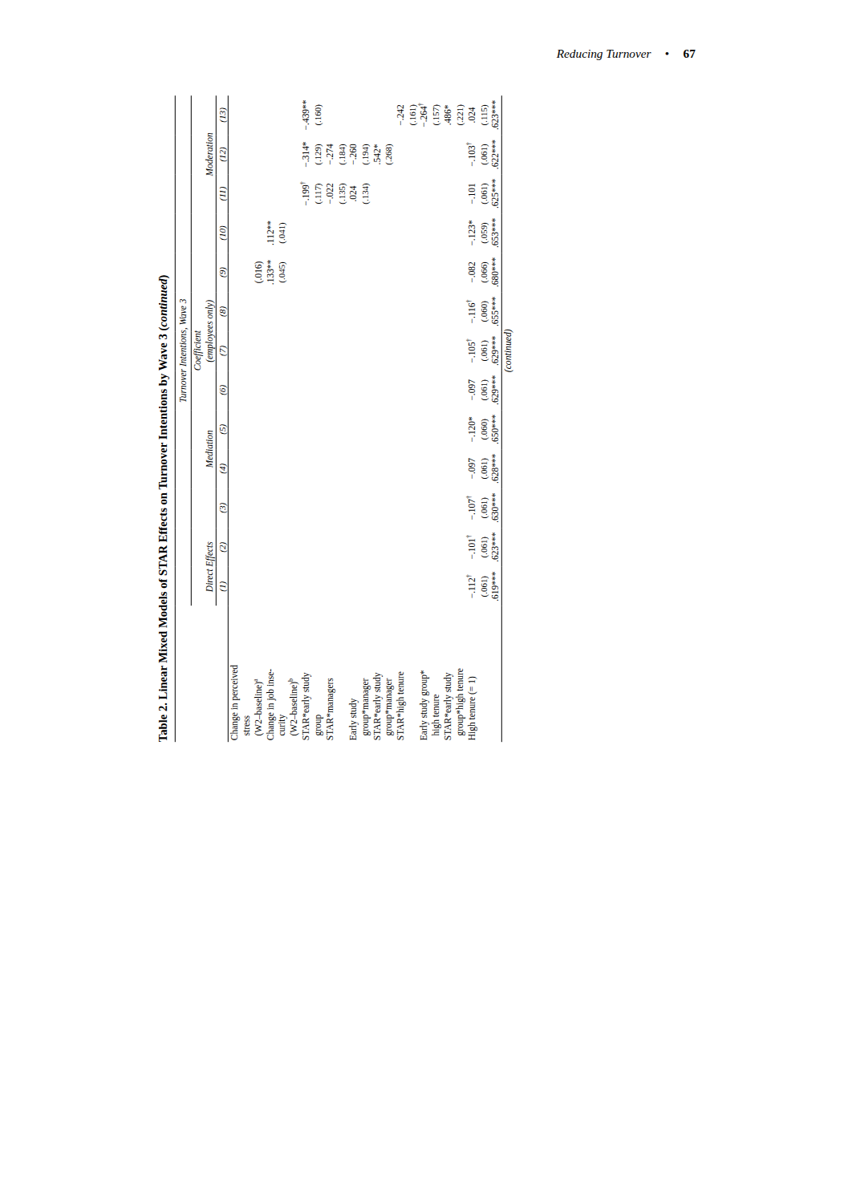Reducing Turnover•67
Table 2. Linear Mixed Models of STAR Effects on Turnover Intentions by Wave 3 (continued)
| | Turnover Intentions, Wave 3 |
| | Coefficient |
| | Direct Effects | Mediation | (employees only) | | Moderation |
| | (1) | (2) | (3) | (4) | (5) | (6) | (7) | (8) | (9) | (10) | (11) | (12) | (13) |
| Change in perceived | | | | | | | | | | | | | |
| stress | | | | | | | | | | | | | |
| (W2–baseline) a | | | | | | | | | (.016) | | | | |
| Change in job inse- | | | | | | | | | .133** | .112** | | | |
| curity | | | | | | | | | (.045) | (.041) | | | |
| (W2–baseline) b | | | | | | | | | | | | | |
| STAR*early study | | | | | | | | | | | −.199 † | −.314* | −.439** |
| group | | | | | | | | | | | (.117) | (.129) | (.160) |
| STAR*managers | | | | | | | | | | | −.022 | −.274 | |
| | | | | | | | | | | | (.135) | (.184) | |
| Early study | | | | | | | | | | | .024 | −.260 | |
| group*manager | | | | | | | | | | | (.134) | (.194) | |
| STAR*early study | | | | | | | | | | | | .542* | |
| group*manager | | | | | | | | | | | | (.268) | |
| STAR*high tenure | | | | | | | | | | | | | −.242 |
| | | | | | | | | | | | | | (.161) |
| Early study group* | | | | | | | | | | | | | −.264 † |
| high tenure | | | | | | | | | | | | | (.157) |
| STAR*early study | | | | | | | | | | | | | .486* |
| group*high tenure | | | | | | | | | | | | | (.221) |
| High tenure (= 1) | −.112 † | −.101 † | −.107 † | −.097 | −.120* | −.097 | −.105 † | −.116 † | −.082 | −.123* | −.101 | −.103 † | .024 |
| | (.061) | (.061) | (.061) | (.061) | (.060) | (.061) | (.061) | (.060) | (.066) | (.059) | (.061) | (.061) | (.115) |
| | .619*** | .623*** | .630*** | .628*** | .650*** | .629*** | .629*** | .655*** | .680*** | .653*** | .625*** | .622*** | .623*** |
| | ( continued ) |